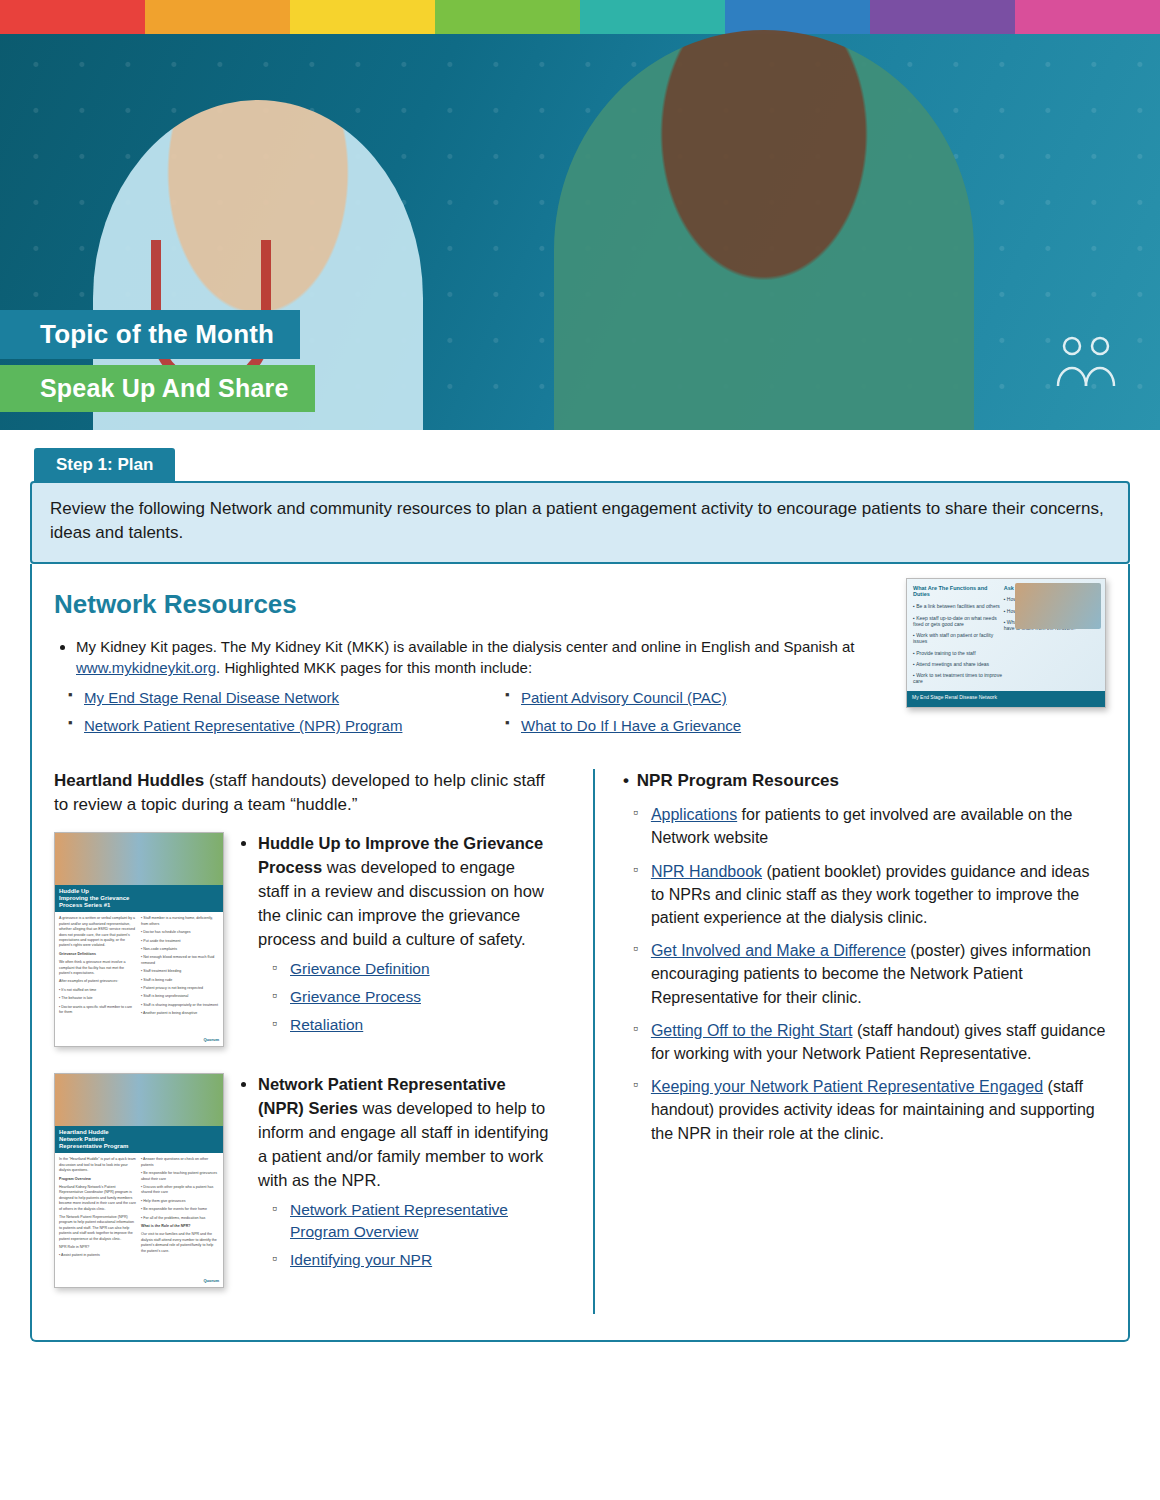Topic of the Month Speak Up And Share
Step 1: Plan
Review the following Network and community resources to plan a patient engagement activity to encourage patients to share their concerns, ideas and talents.
Network Resources
My Kidney Kit pages. The My Kidney Kit (MKK) is available in the dialysis center and online in English and Spanish at www.mykidneykit.org. Highlighted MKK pages for this month include:
My End Stage Renal Disease Network
Network Patient Representative (NPR) Program
Patient Advisory Council (PAC)
What to Do If I Have a Grievance
What Are The Functions and Duties
▪ Be a link between facilities and others
▪ Keep staff up-to-date on what needs fixed or gets good care
▪ Work with staff on patient or facility issues
▪ Provide training to the staff
▪ Attend meetings and share ideas
▪ Work to set treatment times to improve care
Ask your Care Team
▪ How would I start to volunteer?
▪ How can I get involved with my care?
▪ What educational materials do you have to share from the Network?
My End Stage Renal Disease Network
Heartland Huddles (staff handouts) developed to help clinic staff to review a topic during a team “huddle.”
Huddle Up
Improving the Grievance
Process Series #1
A grievance is a written or verbal complaint by a patient and/or any authorized representative, whether alleging that an ESRD service received does not provide care, the care that patient's expectations and support is quality, or the patient's rights were violated.
Grievance Definitions
We often think a grievance must involve a complaint that the facility has not met the patient's expectations.
After examples of patient grievances:
▪ It's not staffed on time
▪ The behavior is late
▪ Doctor wants a specific staff member to care for them
▪ Staff member is a nursing home, deficiently, from others
▪ Doctor has schedule changes
▪ Put aside the treatment
▪ Non-code complaints
▪ Not enough blood removed or too much fluid removed
▪ Staff treatment bleeding
▪ Staff is being rude
▪ Patient privacy is not being respected
▪ Staff is being unprofessional
▪ Staff is sharing inappropriately or the treatment
▪ Another patient is being disruptive
Quorum
Huddle Up to Improve the Grievance Process was developed to engage staff in a review and discussion on how the clinic can improve the grievance process and build a culture of safety.
Grievance Definition
Grievance Process
Retaliation
Heartland Huddle
Network Patient
Representative Program
In the "Heartland Huddle" is part of a quick team discussion and tool to lead to look into your dialysis questions.
Program Overview
Heartland Kidney Network's Patient Representative Coordinator (NPR) program is designed to help patients and family members become more involved in their care and the care of others in the dialysis clinic.
The Network Patient Representative (NPR) program to help patient educational information to patients and staff. The NPR can also help patients and staff work together to improve the patient experience at the dialysis clinic.
NPR Role in NPR?
▪ Assist patient in patients
▪ Answer their questions or check on other patients
▪ Be responsible for teaching patient grievances about their care
▪ Discuss with other people who a patient has shared their care
▪ Help them give grievances
▪ Be responsible for events for their home
▪ For all of the problems, medication has
What is the Role of the NPR?
Our visit to our families and the NPR and the dialysis staff attend every number to identify the patient's demand role of patient/family to help the patient's care.
Quorum
Network Patient Representative (NPR) Series was developed to help to inform and engage all staff in identifying a patient and/or family member to work with as the NPR.
Network Patient Representative Program Overview
Identifying your NPR
NPR Program Resources
Applications for patients to get involved are available on the Network website
NPR Handbook (patient booklet) provides guidance and ideas to NPRs and clinic staff as they work together to improve the patient experience at the dialysis clinic.
Get Involved and Make a Difference (poster) gives information encouraging patients to become the Network Patient Representative for their clinic.
Getting Off to the Right Start (staff handout) gives staff guidance for working with your Network Patient Representative.
Keeping your Network Patient Representative Engaged (staff handout) provides activity ideas for maintaining and supporting the NPR in their role at the clinic.